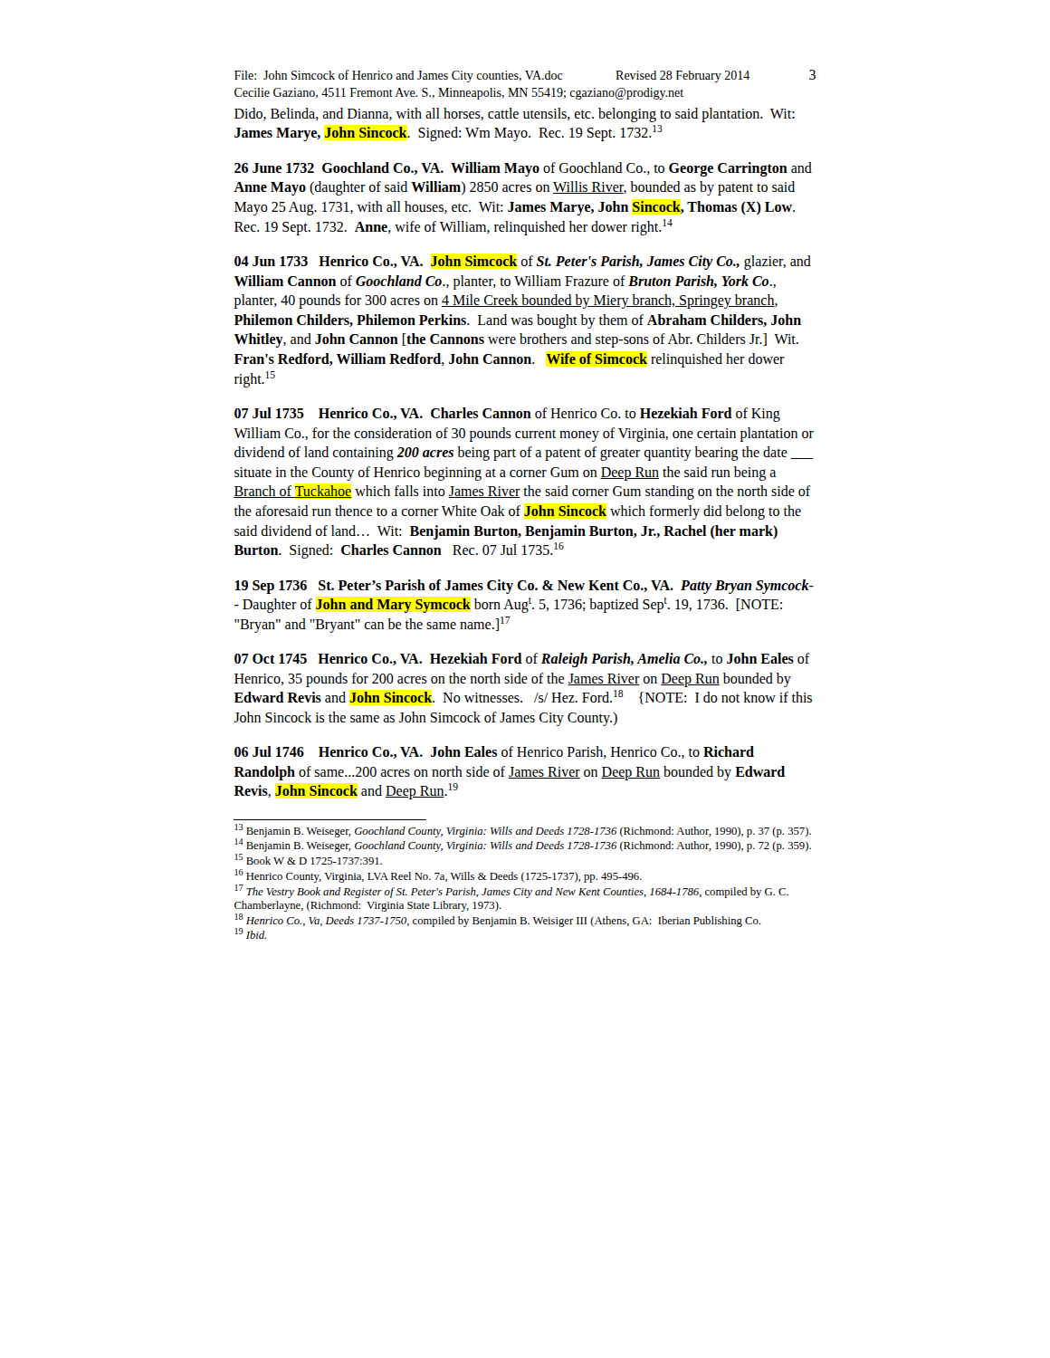File: John Simcock of Henrico and James City counties, VA.doc Revised 28 February 2014 3
Cecilie Gaziano, 4511 Fremont Ave. S., Minneapolis, MN 55419; cgaziano@prodigy.net
Dido, Belinda, and Dianna, with all horses, cattle utensils, etc. belonging to said plantation. Wit: James Marye, John Sincock. Signed: Wm Mayo. Rec. 19 Sept. 1732.13
26 June 1732 Goochland Co., VA. William Mayo of Goochland Co., to George Carrington and Anne Mayo (daughter of said William) 2850 acres on Willis River, bounded as by patent to said Mayo 25 Aug. 1731, with all houses, etc. Wit: James Marye, John Sincock, Thomas (X) Low. Rec. 19 Sept. 1732. Anne, wife of William, relinquished her dower right.14
04 Jun 1733 Henrico Co., VA. John Simcock of St. Peter's Parish, James City Co., glazier, and William Cannon of Goochland Co., planter, to William Frazure of Bruton Parish, York Co., planter, 40 pounds for 300 acres on 4 Mile Creek bounded by Miery branch, Springey branch, Philemon Childers, Philemon Perkins. Land was bought by them of Abraham Childers, John Whitley, and John Cannon [the Cannons were brothers and step-sons of Abr. Childers Jr.] Wit. Fran's Redford, William Redford, John Cannon. Wife of Simcock relinquished her dower right.15
07 Jul 1735 Henrico Co., VA. Charles Cannon of Henrico Co. to Hezekiah Ford of King William Co., for the consideration of 30 pounds current money of Virginia, one certain plantation or dividend of land containing 200 acres being part of a patent of greater quantity bearing the date ___ situate in the County of Henrico beginning at a corner Gum on Deep Run the said run being a Branch of Tuckahoe which falls into James River the said corner Gum standing on the north side of the aforesaid run thence to a corner White Oak of John Sincock which formerly did belong to the said dividend of land… Wit: Benjamin Burton, Benjamin Burton, Jr., Rachel (her mark) Burton. Signed: Charles Cannon Rec. 07 Jul 1735.16
19 Sep 1736 St. Peter’s Parish of James City Co. & New Kent Co., VA. Patty Bryan Symcock-- Daughter of John and Mary Symcock born Augt. 5, 1736; baptized Sept. 19, 1736. [NOTE: "Bryan" and "Bryant" can be the same name.]17
07 Oct 1745 Henrico Co., VA. Hezekiah Ford of Raleigh Parish, Amelia Co., to John Eales of Henrico, 35 pounds for 200 acres on the north side of the James River on Deep Run bounded by Edward Revis and John Sincock. No witnesses. /s/ Hez. Ford.18 {NOTE: I do not know if this John Sincock is the same as John Simcock of James City County.)
06 Jul 1746 Henrico Co., VA. John Eales of Henrico Parish, Henrico Co., to Richard Randolph of same...200 acres on north side of James River on Deep Run bounded by Edward Revis, John Sincock and Deep Run.19
13 Benjamin B. Weiseger, Goochland County, Virginia: Wills and Deeds 1728-1736 (Richmond: Author, 1990), p. 37 (p. 357).
14 Benjamin B. Weiseger, Goochland County, Virginia: Wills and Deeds 1728-1736 (Richmond: Author, 1990), p. 72 (p. 359).
15 Book W & D 1725-1737:391.
16 Henrico County, Virginia, LVA Reel No. 7a, Wills & Deeds (1725-1737), pp. 495-496.
17 The Vestry Book and Register of St. Peter's Parish, James City and New Kent Counties, 1684-1786, compiled by G. C. Chamberlayne, (Richmond: Virginia State Library, 1973).
18 Henrico Co., Va, Deeds 1737-1750, compiled by Benjamin B. Weisiger III (Athens, GA: Iberian Publishing Co.
19 Ibid.